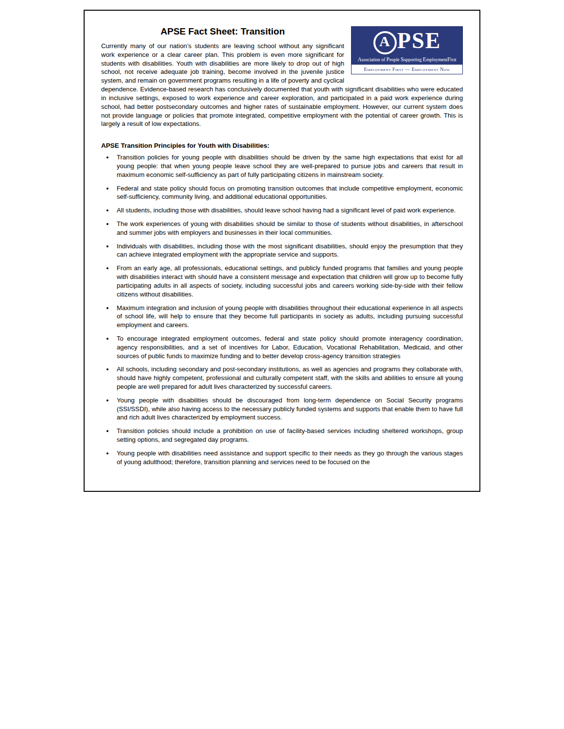APSE
Association of People Supporting EmploymentFirst
Employment First — Employment Now
APSE Fact Sheet: Transition
Currently many of our nation’s students are leaving school without any significant work experience or a clear career plan. This problem is even more significant for students with disabilities. Youth with disabilities are more likely to drop out of high school, not receive adequate job training, become involved in the juvenile justice system, and remain on government programs resulting in a life of poverty and cyclical dependence. Evidence-based research has conclusively documented that youth with significant disabilities who were educated in inclusive settings, exposed to work experience and career exploration, and participated in a paid work experience during school, had better postsecondary outcomes and higher rates of sustainable employment. However, our current system does not provide language or policies that promote integrated, competitive employment with the potential of career growth. This is largely a result of low expectations.
APSE Transition Principles for Youth with Disabilities:
Transition policies for young people with disabilities should be driven by the same high expectations that exist for all young people: that when young people leave school they are well-prepared to pursue jobs and careers that result in maximum economic self-sufficiency as part of fully participating citizens in mainstream society.
Federal and state policy should focus on promoting transition outcomes that include competitive employment, economic self-sufficiency, community living, and additional educational opportunities.
All students, including those with disabilities, should leave school having had a significant level of paid work experience.
The work experiences of young with disabilities should be similar to those of students without disabilities, in afterschool and summer jobs with employers and businesses in their local communities.
Individuals with disabilities, including those with the most significant disabilities, should enjoy the presumption that they can achieve integrated employment with the appropriate service and supports.
From an early age, all professionals, educational settings, and publicly funded programs that families and young people with disabilities interact with should have a consistent message and expectation that children will grow up to become fully participating adults in all aspects of society, including successful jobs and careers working side-by-side with their fellow citizens without disabilities.
Maximum integration and inclusion of young people with disabilities throughout their educational experience in all aspects of school life, will help to ensure that they become full participants in society as adults, including pursuing successful employment and careers.
To encourage integrated employment outcomes, federal and state policy should promote interagency coordination, agency responsibilities, and a set of incentives for Labor, Education, Vocational Rehabilitation, Medicaid, and other sources of public funds to maximize funding and to better develop cross-agency transition strategies
All schools, including secondary and post-secondary institutions, as well as agencies and programs they collaborate with, should have highly competent, professional and culturally competent staff, with the skills and abilities to ensure all young people are well prepared for adult lives characterized by successful careers.
Young people with disabilities should be discouraged from long-term dependence on Social Security programs (SSI/SSDI), while also having access to the necessary publicly funded systems and supports that enable them to have full and rich adult lives characterized by employment success.
Transition policies should include a prohibition on use of facility-based services including sheltered workshops, group setting options, and segregated day programs.
Young people with disabilities need assistance and support specific to their needs as they go through the various stages of young adulthood; therefore, transition planning and services need to be focused on the